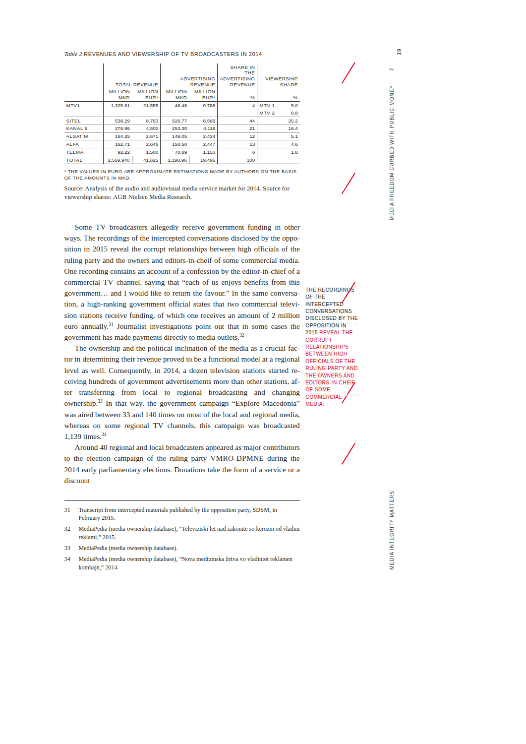19
7
MEDIA FREEDOM CURBED WITH PUBLIC MONEY
MEDIA INTEGRITY MATTERS
Table 2 REVENUES AND VIEWERSHIP OF TV BROADCASTERS IN 2014
| | TOTAL REVENUE | ADVERTISING REVENUE | SHARE IN THE ADVERTISING REVENUE | VIEWERSHIP SHARE |
| --- | --- | --- | --- | --- |
| | MILLION MKD | MILLION EUR* | MILLION MKD | MILLION EUR* | % | | % |
| MTV1 | 1,325.61 | 21.555 | 48.48 | 0.788 | 4 | MTV 1 | 5.0 |
| | | | | | | MTV 2 | 0.8 |
| SITEL | 538.29 | 8.753 | 526.77 | 8.565 | 44 | | 25.2 |
| KANAL 5 | 276.86 | 4.502 | 253.30 | 4.119 | 21 | | 16.4 |
| ALSAT M | 164.25 | 2.671 | 149.05 | 2.424 | 12 | | 5.1 |
| ALFA | 162.71 | 2.646 | 150.50 | 2.447 | 13 | | 4.6 |
| TELMA | 92.22 | 1.500 | 70.89 | 1.153 | 6 | | 1.8 |
| TOTAL | 2,559.940 | 41.625 | 1,198.96 | 19.495 | 100 | | |
* THE VALUES IN EURO ARE APPROXIMATE ESTIMATIONS MADE BY AUTHORS ON THE BASIS OF THE AMOUNTS IN MKD.
Source: Analysis of the audio and audiovisual media service market for 2014. Source for viewership shares: AGB Nielsen Media Research.
THE RECORDINGS OF THE INTERCEPTED CONVERSATIONS DISCLOSED BY THE OPPOSITION IN 2015 REVEAL THE CORRUPT RELATIONSHIPS BETWEEN HIGH OFFICIALS OF THE RULING PARTY AND THE OWNERS AND EDITORS-IN-CHEIF OF SOME COMMERCIAL MEDIA.
THE RECORDINGS OF THE INTERCEPTED CONVERSATIONS DISCLOSED BY THE OPPOSITION IN 2015 REVEAL THE CORRUPT RELATIONSHIPS BETWEEN HIGH OFFICIALS OF THE RULING PARTY AND THE OWNERS AND EDITORS-IN-CHEIF OF SOME COMMERCIAL MEDIA.
Some TV broadcasters allegedly receive government funding in other ways. The recordings of the intercepted conversations disclosed by the opposition in 2015 reveal the corrupt relationships between high officials of the ruling party and the owners and editors-in-cheif of some commercial media. One recording contains an account of a confession by the editor-in-chief of a commercial TV channel, saying that “each of us enjoys benefits from this government… and I would like to return the favour.” In the same conversation, a high-ranking government official states that two commercial television stations receive funding, of which one receives an amount of 2 million euro annually.31 Journalist investigations point out that in some cases the government has made payments directly to media outlets.32
The ownership and the political inclination of the media as a crucial factor in determining their revenue proved to be a functional model at a regional level as well. Consequently, in 2014, a dozen television stations started receiving hundreds of government advertisements more than other stations, after transferring from local to regional broadcasting and changing ownership.33 In that way, the government campaign “Explore Macedonia” was aired between 33 and 140 times on most of the local and regional media, whereas on some regional TV channels, this campaign was broadcasted 1,139 times.34
Around 40 regional and local broadcasters appeared as major contributors to the election campaign of the ruling party VMRO-DPMNE during the 2014 early parliamentary elections. Donations take the form of a service or a discount
31 Transcript from intercepted materials published by the opposition party, SDSM, in February 2015.
32 MediaPedia (media ownership database), “Televiziski let nad zakonite so kerozin od vladini reklami,” 2015.
33 MediaPedia (media ownership database).
34 MediaPedia (media ownership database), “Nova mediumska žetva vo vladiniot reklamen kombajn,” 2014.